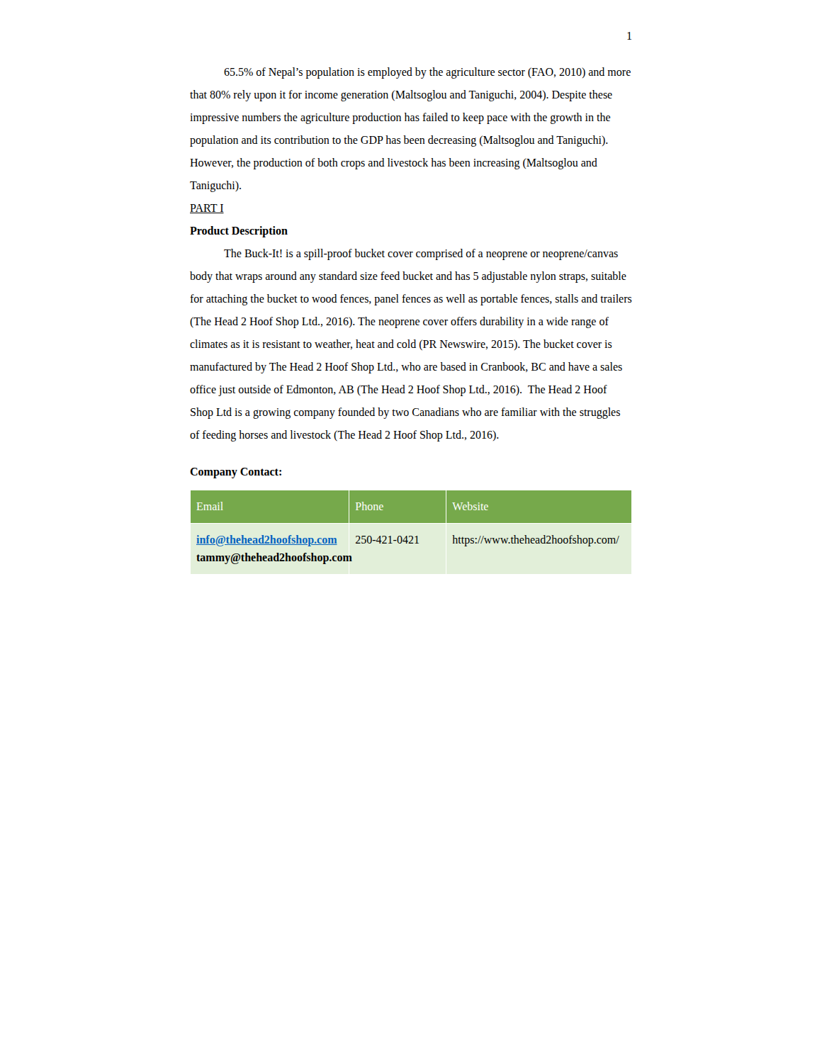1
65.5% of Nepal’s population is employed by the agriculture sector (FAO, 2010) and more that 80% rely upon it for income generation (Maltsoglou and Taniguchi, 2004). Despite these impressive numbers the agriculture production has failed to keep pace with the growth in the population and its contribution to the GDP has been decreasing (Maltsoglou and Taniguchi). However, the production of both crops and livestock has been increasing (Maltsoglou and Taniguchi).
PART I
Product Description
The Buck-It! is a spill-proof bucket cover comprised of a neoprene or neoprene/canvas body that wraps around any standard size feed bucket and has 5 adjustable nylon straps, suitable for attaching the bucket to wood fences, panel fences as well as portable fences, stalls and trailers (The Head 2 Hoof Shop Ltd., 2016). The neoprene cover offers durability in a wide range of climates as it is resistant to weather, heat and cold (PR Newswire, 2015). The bucket cover is manufactured by The Head 2 Hoof Shop Ltd., who are based in Cranbook, BC and have a sales office just outside of Edmonton, AB (The Head 2 Hoof Shop Ltd., 2016). The Head 2 Hoof Shop Ltd is a growing company founded by two Canadians who are familiar with the struggles of feeding horses and livestock (The Head 2 Hoof Shop Ltd., 2016).
Company Contact:
| Email | Phone | Website |
| --- | --- | --- |
| info@thehead2hoofshop.com tammy@thehead2hoofshop.com | 250-421-0421 | https://www.thehead2hoofshop.com/ |